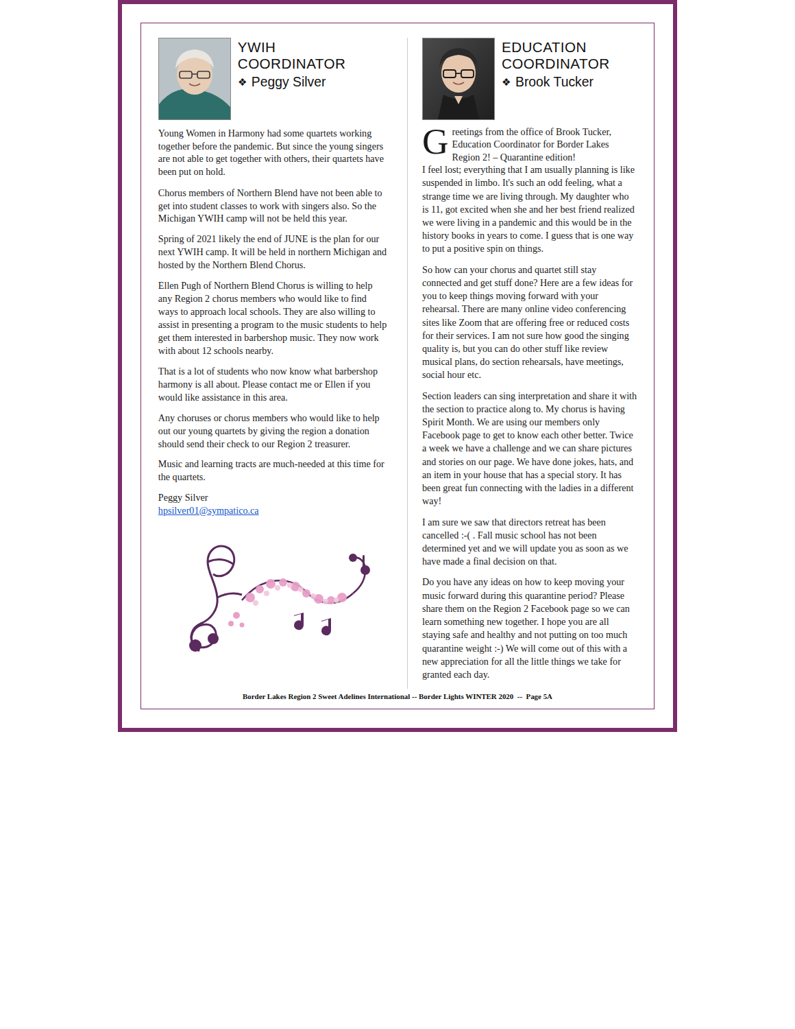YWIH COORDINATOR
❖Peggy Silver
Young Women in Harmony had some quartets working together before the pandemic. But since the young singers are not able to get together with others, their quartets have been put on hold.
Chorus members of Northern Blend have not been able to get into student classes to work with singers also. So the Michigan YWIH camp will not be held this year.
Spring of 2021 likely the end of JUNE is the plan for our next YWIH camp. It will be held in northern Michigan and hosted by the Northern Blend Chorus.
Ellen Pugh of Northern Blend Chorus is willing to help any Region 2 chorus members who would like to find ways to approach local schools. They are also willing to assist in presenting a program to the music students to help get them interested in barbershop music. They now work with about 12 schools nearby.
That is a lot of students who now know what barbershop harmony is all about. Please contact me or Ellen if you would like assistance in this area.
Any choruses or chorus members who would like to help out our young quartets by giving the region a donation should send their check to our Region 2 treasurer.
Music and learning tracts are much-needed at this time for the quartets.
Peggy Silver
hpsilver01@sympatico.ca
EDUCATION COORDINATOR
❖Brook Tucker
Greetings from the office of Brook Tucker, Education Coordinator for Border Lakes Region 2! – Quarantine edition!
I feel lost; everything that I am usually planning is like suspended in limbo. It's such an odd feeling, what a strange time we are living through. My daughter who is 11, got excited when she and her best friend realized we were living in a pandemic and this would be in the history books in years to come. I guess that is one way to put a positive spin on things.
So how can your chorus and quartet still stay connected and get stuff done? Here are a few ideas for you to keep things moving forward with your rehearsal. There are many online video conferencing sites like Zoom that are offering free or reduced costs for their services. I am not sure how good the singing quality is, but you can do other stuff like review musical plans, do section rehearsals, have meetings, social hour etc.
Section leaders can sing interpretation and share it with the section to practice along to. My chorus is having Spirit Month. We are using our members only Facebook page to get to know each other better. Twice a week we have a challenge and we can share pictures and stories on our page. We have done jokes, hats, and an item in your house that has a special story. It has been great fun connecting with the ladies in a different way!
I am sure we saw that directors retreat has been cancelled :-( . Fall music school has not been determined yet and we will update you as soon as we have made a final decision on that.
Do you have any ideas on how to keep moving your music forward during this quarantine period? Please share them on the Region 2 Facebook page so we can learn something new together. I hope you are all staying safe and healthy and not putting on too much quarantine weight :-) We will come out of this with a new appreciation for all the little things we take for granted each day.
Border Lakes Region 2 Sweet Adelines International -- Border Lights WINTER 2020 -- Page 5A